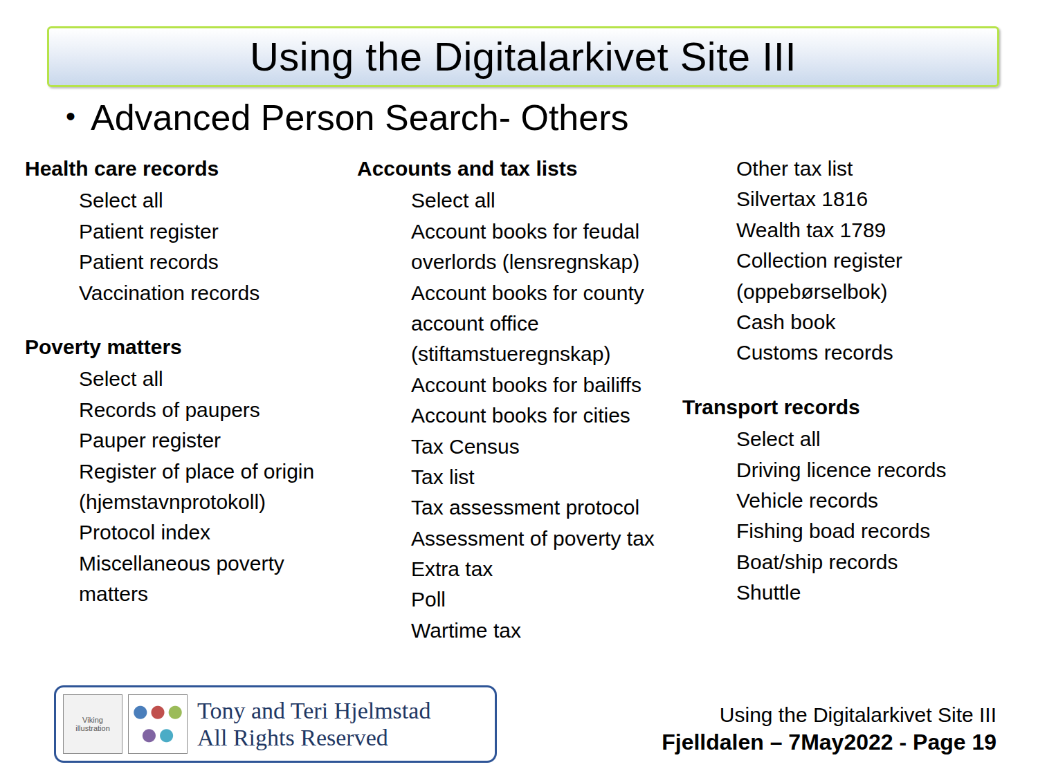Using the Digitalarkivet Site III
• Advanced Person Search- Others
Health care records
Select all
Patient register
Patient records
Vaccination records
Poverty matters
Select all
Records of paupers
Pauper register
Register of place of origin
(hjemstavnprotokoll)
Protocol index
Miscellaneous poverty
matters
Accounts and tax lists
Select all
Account books for feudal
overlords (lensregnskap)
Account books for county
account office
(stiftamstueregnskap)
Account books for bailiffs
Account books for cities
Tax Census
Tax list
Tax assessment protocol
Assessment of poverty tax
Extra tax
Poll
Wartime tax
Other tax list
Silvertax 1816
Wealth tax 1789
Collection register
(oppebørselbok)
Cash book
Customs records
Transport records
Select all
Driving licence records
Vehicle records
Fishing boad records
Boat/ship records
Shuttle
Viking
illustration
Tony and Teri Hjelmstad All Rights Reserved
Using the Digitalarkivet Site III
Fjelldalen – 7May2022 - Page 19